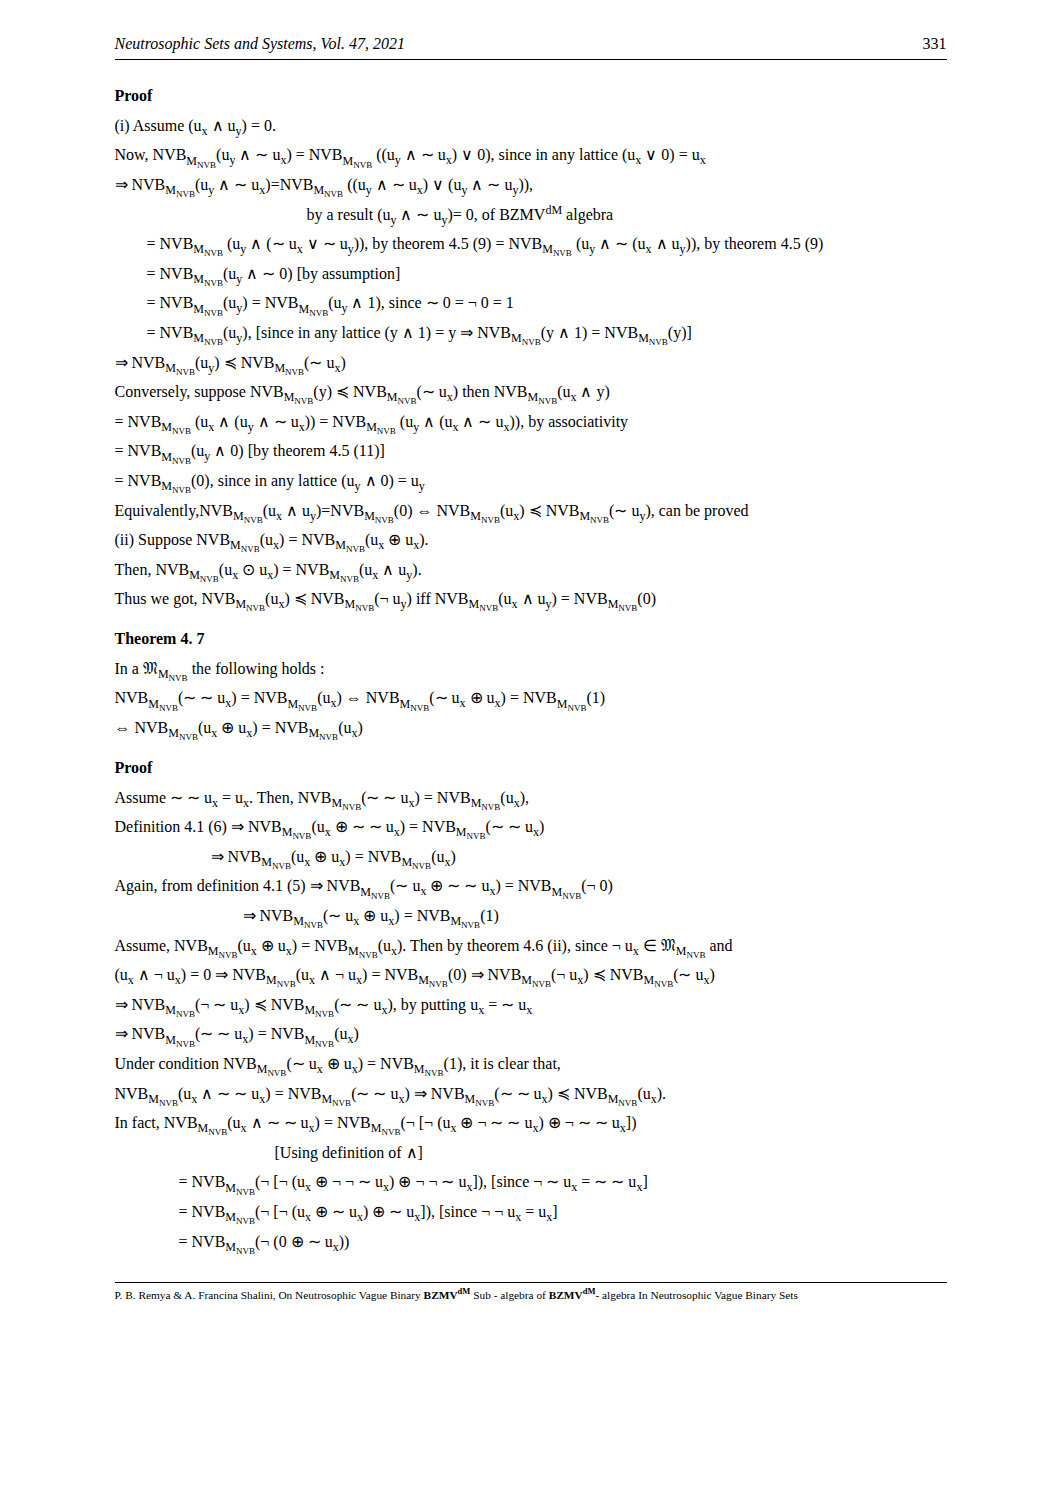Neutrosophic Sets and Systems, Vol. 47, 2021 331
Proof
(i) Assume (ux ∧ uy) = 0.
Now, NVBMNVB(uy ∧ ∼ ux) = NVBMNVB ((uy ∧ ∼ ux) ∨ 0), since in any lattice (ux ∨ 0) = ux
⇒ NVBMNVB(uy ∧ ∼ ux)=NVBMNVB ((uy ∧ ∼ ux) ∨ (uy ∧ ∼ uy)),
by a result (uy ∧ ∼ uy)= 0, of BZMVdM algebra
= NVBMNVB (uy ∧ (∼ ux ∨ ∼ uy)), by theorem 4.5 (9) = NVBMNVB (uy ∧ ∼ (ux ∧ uy)), by theorem 4.5 (9)
= NVBMNVB(uy ∧ ∼ 0) [by assumption]
= NVBMNVB(uy) = NVBMNVB(uy ∧ 1), since ∼ 0 = ¬ 0 = 1
= NVBMNVB(uy), [since in any lattice (y ∧ 1) = y ⇒ NVBMNVB(y ∧ 1) = NVBMNVB(y)]
⇒ NVBMNVB(uy) ≼ NVBMNVB(∼ ux)
Conversely, suppose NVBMNVB(y) ≼ NVBMNVB(∼ ux) then NVBMNVB(ux ∧ y)
= NVBMNVB (ux ∧ (uy ∧ ∼ ux)) = NVBMNVB (uy ∧ (ux ∧ ∼ ux)), by associativity
= NVBMNVB(uy ∧ 0) [by theorem 4.5 (11)]
= NVBMNVB(0), since in any lattice (uy ∧ 0) = uy
Equivalently,NVBMNVB(ux ∧ uy)=NVBMNVB(0) ⇔ NVBMNVB(ux) ≼ NVBMNVB(∼ uy), can be proved
(ii) Suppose NVBMNVB(ux) = NVBMNVB(ux ⊕ ux).
Then, NVBMNVB(ux ⊙ ux) = NVBMNVB(ux ∧ uy).
Thus we got, NVBMNVB(ux) ≼ NVBMNVB(¬ uy) iff NVBMNVB(ux ∧ uy) = NVBMNVB(0)
Theorem 4. 7
In a 𝔐MNVB the following holds :
NVBMNVB(∼ ∼ ux) = NVBMNVB(ux) ⇔ NVBMNVB(∼ ux ⊕ ux) = NVBMNVB(1)
⇔ NVBMNVB(ux ⊕ ux) = NVBMNVB(ux)
Proof
Assume ∼ ∼ ux = ux. Then, NVBMNVB(∼ ∼ ux) = NVBMNVB(ux),
Definition 4.1 (6) ⇒ NVBMNVB(ux ⊕ ∼ ∼ ux) = NVBMNVB(∼ ∼ ux)
⇒ NVBMNVB(ux ⊕ ux) = NVBMNVB(ux)
Again, from definition 4.1 (5) ⇒ NVBMNVB(∼ ux ⊕ ∼ ∼ ux) = NVBMNVB(¬ 0)
⇒ NVBMNVB(∼ ux ⊕ ux) = NVBMNVB(1)
Assume, NVBMNVB(ux ⊕ ux) = NVBMNVB(ux). Then by theorem 4.6 (ii), since ¬ ux ∈ 𝔐MNVB and
(ux ∧ ¬ ux) = 0 ⇒ NVBMNVB(ux ∧ ¬ ux) = NVBMNVB(0) ⇒ NVBMNVB(¬ ux) ≼ NVBMNVB(∼ ux)
⇒ NVBMNVB(¬ ∼ ux) ≼ NVBMNVB(∼ ∼ ux), by putting ux = ∼ ux
⇒ NVBMNVB(∼ ∼ ux) = NVBMNVB(ux)
Under condition NVBMNVB(∼ ux ⊕ ux) = NVBMNVB(1), it is clear that,
NVBMNVB(ux ∧ ∼ ∼ ux) = NVBMNVB(∼ ∼ ux) ⇒ NVBMNVB(∼ ∼ ux) ≼ NVBMNVB(ux).
In fact, NVBMNVB(ux ∧ ∼ ∼ ux) = NVBMNVB(¬ [¬ (ux ⊕ ¬ ∼ ∼ ux) ⊕ ¬ ∼ ∼ ux])
[Using definition of ∧]
= NVBMNVB(¬ [¬ (ux ⊕ ¬ ¬ ∼ ux) ⊕ ¬ ¬ ∼ ux]), [since ¬ ∼ ux = ∼ ∼ ux]
= NVBMNVB(¬ [¬ (ux ⊕ ∼ ux) ⊕ ∼ ux]), [since ¬ ¬ ux = ux]
= NVBMNVB(¬ (0 ⊕ ∼ ux))
P. B. Remya & A. Francina Shalini, On Neutrosophic Vague Binary BZMVdM Sub - algebra of BZMVdM- algebra In Neutrosophic Vague Binary Sets